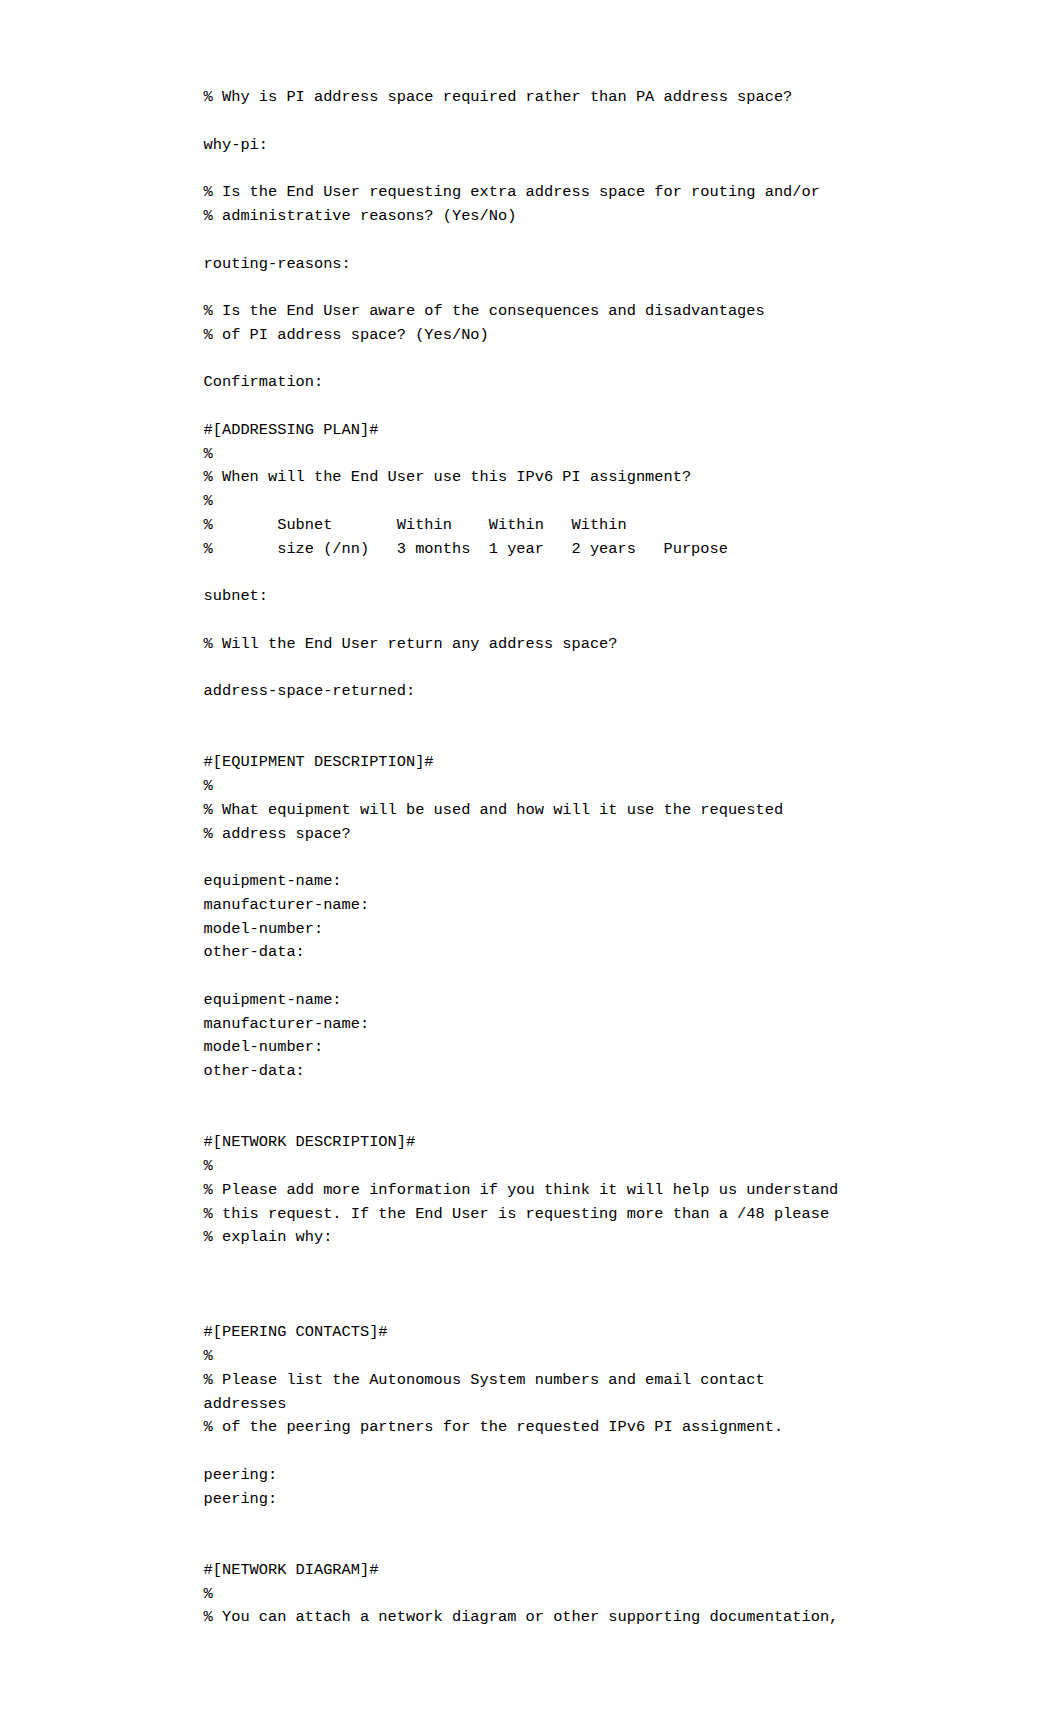% Why is PI address space required rather than PA address space?

why-pi:

% Is the End User requesting extra address space for routing and/or
% administrative reasons? (Yes/No)

routing-reasons:

% Is the End User aware of the consequences and disadvantages
% of PI address space? (Yes/No)

Confirmation:

#[ADDRESSING PLAN]#
%
% When will the End User use this IPv6 PI assignment?
%
%       Subnet       Within    Within   Within
%       size (/nn)   3 months  1 year   2 years   Purpose

subnet:

% Will the End User return any address space?

address-space-returned:


#[EQUIPMENT DESCRIPTION]#
%
% What equipment will be used and how will it use the requested
% address space?

equipment-name:
manufacturer-name:
model-number:
other-data:

equipment-name:
manufacturer-name:
model-number:
other-data:


#[NETWORK DESCRIPTION]#
%
% Please add more information if you think it will help us understand
% this request. If the End User is requesting more than a /48 please
% explain why:



#[PEERING CONTACTS]#
%
% Please list the Autonomous System numbers and email contact addresses
% of the peering partners for the requested IPv6 PI assignment.

peering:
peering:


#[NETWORK DIAGRAM]#
%
% You can attach a network diagram or other supporting documentation,